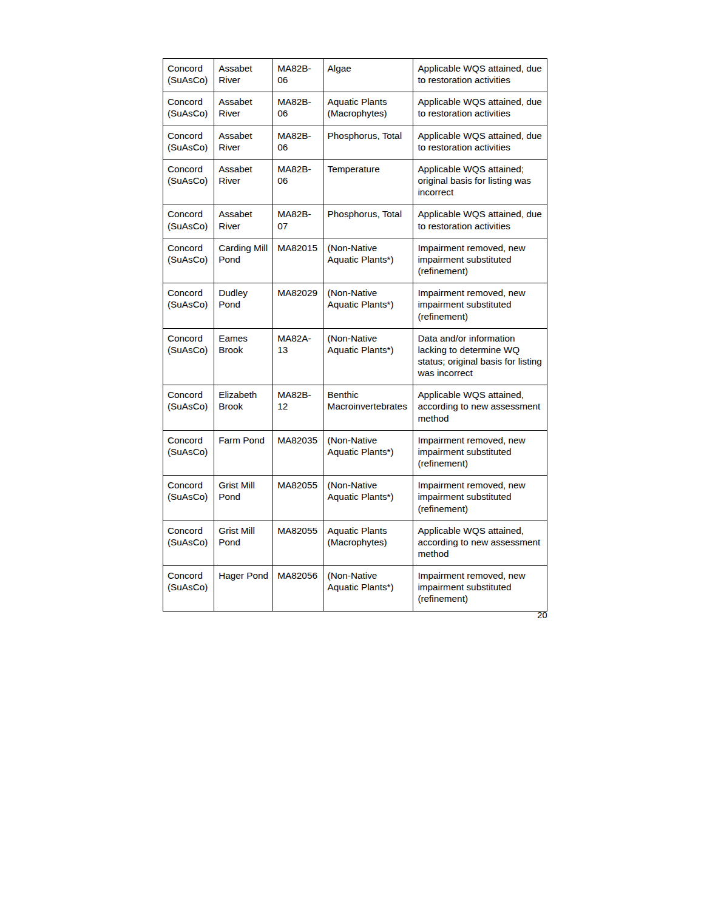| Concord (SuAsCo) | Assabet River | MA82B-06 | Algae | Applicable WQS attained, due to restoration activities |
| Concord (SuAsCo) | Assabet River | MA82B-06 | Aquatic Plants (Macrophytes) | Applicable WQS attained, due to restoration activities |
| Concord (SuAsCo) | Assabet River | MA82B-06 | Phosphorus, Total | Applicable WQS attained, due to restoration activities |
| Concord (SuAsCo) | Assabet River | MA82B-06 | Temperature | Applicable WQS attained; original basis for listing was incorrect |
| Concord (SuAsCo) | Assabet River | MA82B-07 | Phosphorus, Total | Applicable WQS attained, due to restoration activities |
| Concord (SuAsCo) | Carding Mill Pond | MA82015 | (Non-Native Aquatic Plants*) | Impairment removed, new impairment substituted (refinement) |
| Concord (SuAsCo) | Dudley Pond | MA82029 | (Non-Native Aquatic Plants*) | Impairment removed, new impairment substituted (refinement) |
| Concord (SuAsCo) | Eames Brook | MA82A-13 | (Non-Native Aquatic Plants*) | Data and/or information lacking to determine WQ status; original basis for listing was incorrect |
| Concord (SuAsCo) | Elizabeth Brook | MA82B-12 | Benthic Macroinvertebrates | Applicable WQS attained, according to new assessment method |
| Concord (SuAsCo) | Farm Pond | MA82035 | (Non-Native Aquatic Plants*) | Impairment removed, new impairment substituted (refinement) |
| Concord (SuAsCo) | Grist Mill Pond | MA82055 | (Non-Native Aquatic Plants*) | Impairment removed, new impairment substituted (refinement) |
| Concord (SuAsCo) | Grist Mill Pond | MA82055 | Aquatic Plants (Macrophytes) | Applicable WQS attained, according to new assessment method |
| Concord (SuAsCo) | Hager Pond | MA82056 | (Non-Native Aquatic Plants*) | Impairment removed, new impairment substituted (refinement) |
20